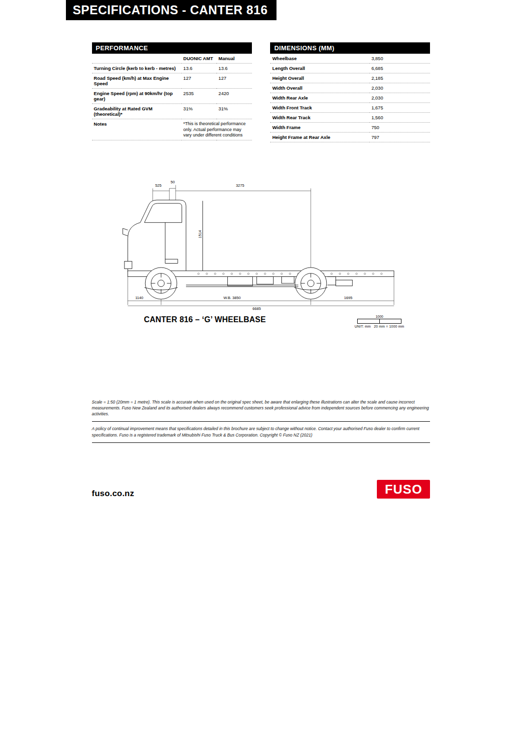Specifications - Canter 816
Performance
| | DUONIC AMT | Manual |
| --- | --- | --- |
| Turning Circle (kerb to kerb - metres) | 13.6 | 13.6 |
| Road Speed (km/h) at Max Engine Speed | 127 | 127 |
| Engine Speed (rpm) at 90km/hr (top gear) | 2535 | 2420 |
| Gradeability at Rated GVM (theoretical)* | 31% | 31% |
| Notes | *This is theoretical performance only. Actual performance may vary under different conditions |
Dimensions (mm)
| Wheelbase | 3,850 |
| Length Overall | 6,685 |
| Height Overall | 2,185 |
| Width Overall | 2,030 |
| Width Rear Axle | 2,030 |
| Width Front Track | 1,675 |
| Width Rear Track | 1,560 |
| Width Frame | 750 |
| Height Frame at Rear Axle | 797 |
525 50 3275 1514 1140 W.B. 3850 1695 6685
CANTER 816 – ‘G’ WHEELBASE
1000
UNIT: mm 20 mm = 1000 mm
Scale = 1:50 (20mm = 1 metre). This scale is accurate when used on the original spec sheet, be aware that enlarging these illustrations can alter the scale and cause incorrect measurements. Fuso New Zealand and its authorised dealers always recommend customers seek professional advice from independent sources before commencing any engineering activities.
A policy of continual improvement means that specifications detailed in this brochure are subject to change without notice. Contact your authorised Fuso dealer to confirm current specifications. Fuso is a registered trademark of Mitsubishi Fuso Truck & Bus Corporation. Copyright © Fuso NZ (2021)
fuso.co.nz
FUSO